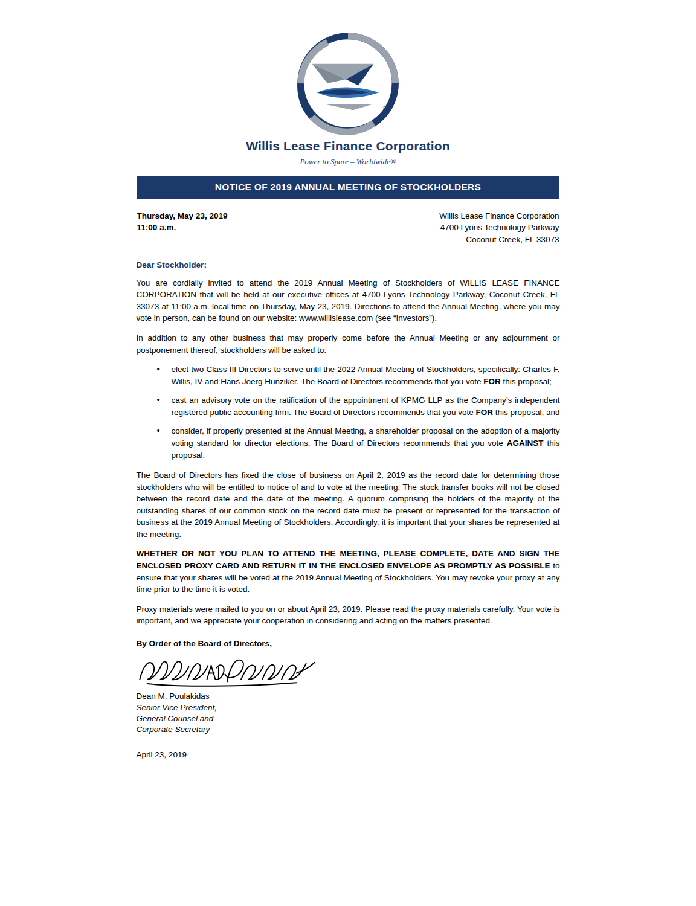®
Willis Lease Finance Corporation
Power to Spare – Worldwide®
NOTICE OF 2019 ANNUAL MEETING OF STOCKHOLDERS
| Thursday, May 23, 2019 11:00 a.m. | Willis Lease Finance Corporation 4700 Lyons Technology Parkway Coconut Creek, FL 33073 |
Dear Stockholder:
You are cordially invited to attend the 2019 Annual Meeting of Stockholders of WILLIS LEASE FINANCE CORPORATION that will be held at our executive offices at 4700 Lyons Technology Parkway, Coconut Creek, FL 33073 at 11:00 a.m. local time on Thursday, May 23, 2019. Directions to attend the Annual Meeting, where you may vote in person, can be found on our website: www.willislease.com (see “Investors”).
In addition to any other business that may properly come before the Annual Meeting or any adjournment or postponement thereof, stockholders will be asked to:
elect two Class III Directors to serve until the 2022 Annual Meeting of Stockholders, specifically: Charles F. Willis, IV and Hans Joerg Hunziker. The Board of Directors recommends that you vote FOR this proposal;
cast an advisory vote on the ratification of the appointment of KPMG LLP as the Company’s independent registered public accounting firm. The Board of Directors recommends that you vote FOR this proposal; and
consider, if properly presented at the Annual Meeting, a shareholder proposal on the adoption of a majority voting standard for director elections. The Board of Directors recommends that you vote AGAINST this proposal.
The Board of Directors has fixed the close of business on April 2, 2019 as the record date for determining those stockholders who will be entitled to notice of and to vote at the meeting. The stock transfer books will not be closed between the record date and the date of the meeting. A quorum comprising the holders of the majority of the outstanding shares of our common stock on the record date must be present or represented for the transaction of business at the 2019 Annual Meeting of Stockholders. Accordingly, it is important that your shares be represented at the meeting.
WHETHER OR NOT YOU PLAN TO ATTEND THE MEETING, PLEASE COMPLETE, DATE AND SIGN THE ENCLOSED PROXY CARD AND RETURN IT IN THE ENCLOSED ENVELOPE AS PROMPTLY AS POSSIBLE to ensure that your shares will be voted at the 2019 Annual Meeting of Stockholders. You may revoke your proxy at any time prior to the time it is voted.
Proxy materials were mailed to you on or about April 23, 2019. Please read the proxy materials carefully. Your vote is important, and we appreciate your cooperation in considering and acting on the matters presented.
By Order of the Board of Directors,
Dean M. Poulakidas
Senior Vice President,
General Counsel and
Corporate Secretary
April 23, 2019